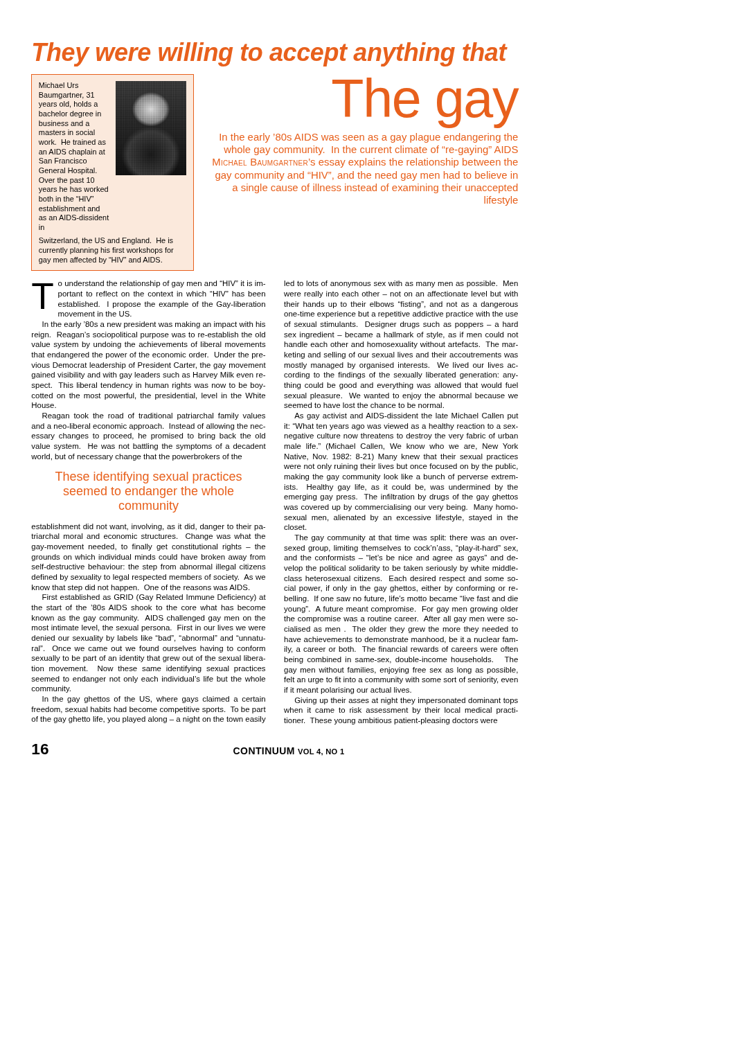They were willing to accept anything that
Michael Urs Baumgartner, 31 years old, holds a bachelor degree in business and a masters in social work. He trained as an AIDS chaplain at San Francisco General Hospital.
Over the past 10 years he has worked both in the “HIV” establishment and as an AIDS-dissident in
Switzerland, the US and England. He is currently planning his first workshops for gay men affected by “HIV” and AIDS.
The gay
In the early ’80s AIDS was seen as a gay plague endangering the whole gay community. In the current climate of “re-gaying” AIDS Michael Baumgartner’s essay explains the relationship between the gay community and “HIV”, and the need gay men had to believe in a single cause of illness instead of examining their unaccepted lifestyle
To understand the relationship of gay men and “HIV” it is important to reflect on the context in which “HIV” has been established. I propose the example of the Gay-liberation movement in the US.
In the early ’80s a new president was making an impact with his reign. Reagan’s sociopolitical purpose was to re-establish the old value system by undoing the achievements of liberal movements that endangered the power of the economic order. Under the previous Democrat leadership of President Carter, the gay movement gained visibility and with gay leaders such as Harvey Milk even respect. This liberal tendency in human rights was now to be boycotted on the most powerful, the presidential, level in the White House.
Reagan took the road of traditional patriarchal family values and a neo-liberal economic approach. Instead of allowing the necessary changes to proceed, he promised to bring back the old value system. He was not battling the symptoms of a decadent world, but of necessary change that the powerbrokers of the
These identifying sexual practices seemed to endanger the whole community
establishment did not want, involving, as it did, danger to their patriarchal moral and economic structures. Change was what the gay-movement needed, to finally get constitutional rights – the grounds on which individual minds could have broken away from self-destructive behaviour: the step from abnormal illegal citizens defined by sexuality to legal respected members of society. As we know that step did not happen. One of the reasons was AIDS.
First established as GRID (Gay Related Immune Deficiency) at the start of the ’80s AIDS shook to the core what has become known as the gay community. AIDS challenged gay men on the most intimate level, the sexual persona. First in our lives we were denied our sexuality by labels like “bad”, “abnormal” and “unnatural”. Once we came out we found ourselves having to conform sexually to be part of an identity that grew out of the sexual liberation movement. Now these same identifying sexual practices seemed to endanger not only each individual’s life but the whole community.
In the gay ghettos of the US, where gays claimed a certain freedom, sexual habits had become competitive sports. To be part of the gay ghetto life, you played along – a night on the town easily led to lots of anonymous sex with as many men as possible. Men were really into each other – not on an affectionate level but with their hands up to their elbows “fisting”, and not as a dangerous one-time experience but a repetitive addictive practice with the use of sexual stimulants. Designer drugs such as poppers – a hard sex ingredient – became a hallmark of style, as if men could not handle each other and homosexuality without artefacts. The marketing and selling of our sexual lives and their accoutrements was mostly managed by organised interests. We lived our lives according to the findings of the sexually liberated generation: anything could be good and everything was allowed that would fuel sexual pleasure. We wanted to enjoy the abnormal because we seemed to have lost the chance to be normal.
As gay activist and AIDS-dissident the late Michael Callen put it: “What ten years ago was viewed as a healthy reaction to a sex-negative culture now threatens to destroy the very fabric of urban male life.” (Michael Callen, We know who we are, New York Native, Nov. 1982: 8-21) Many knew that their sexual practices were not only ruining their lives but once focused on by the public, making the gay community look like a bunch of perverse extremists. Healthy gay life, as it could be, was undermined by the emerging gay press. The infiltration by drugs of the gay ghettos was covered up by commercialising our very being. Many homosexual men, alienated by an excessive lifestyle, stayed in the closet.
The gay community at that time was split: there was an oversexed group, limiting themselves to cock’n’ass, “play-it-hard” sex, and the conformists – “let’s be nice and agree as gays” and develop the political solidarity to be taken seriously by white middle-class heterosexual citizens. Each desired respect and some social power, if only in the gay ghettos, either by conforming or rebelling. If one saw no future, life’s motto became “live fast and die young”. A future meant compromise. For gay men growing older the compromise was a routine career. After all gay men were socialised as men . The older they grew the more they needed to have achievements to demonstrate manhood, be it a nuclear family, a career or both. The financial rewards of careers were often being combined in same-sex, double-income households. The gay men without families, enjoying free sex as long as possible, felt an urge to fit into a community with some sort of seniority, even if it meant polarising our actual lives.
Giving up their asses at night they impersonated dominant tops when it came to risk assessment by their local medical practitioner. These young ambitious patient-pleasing doctors were
16
CONTINUUM VOL 4, NO 1